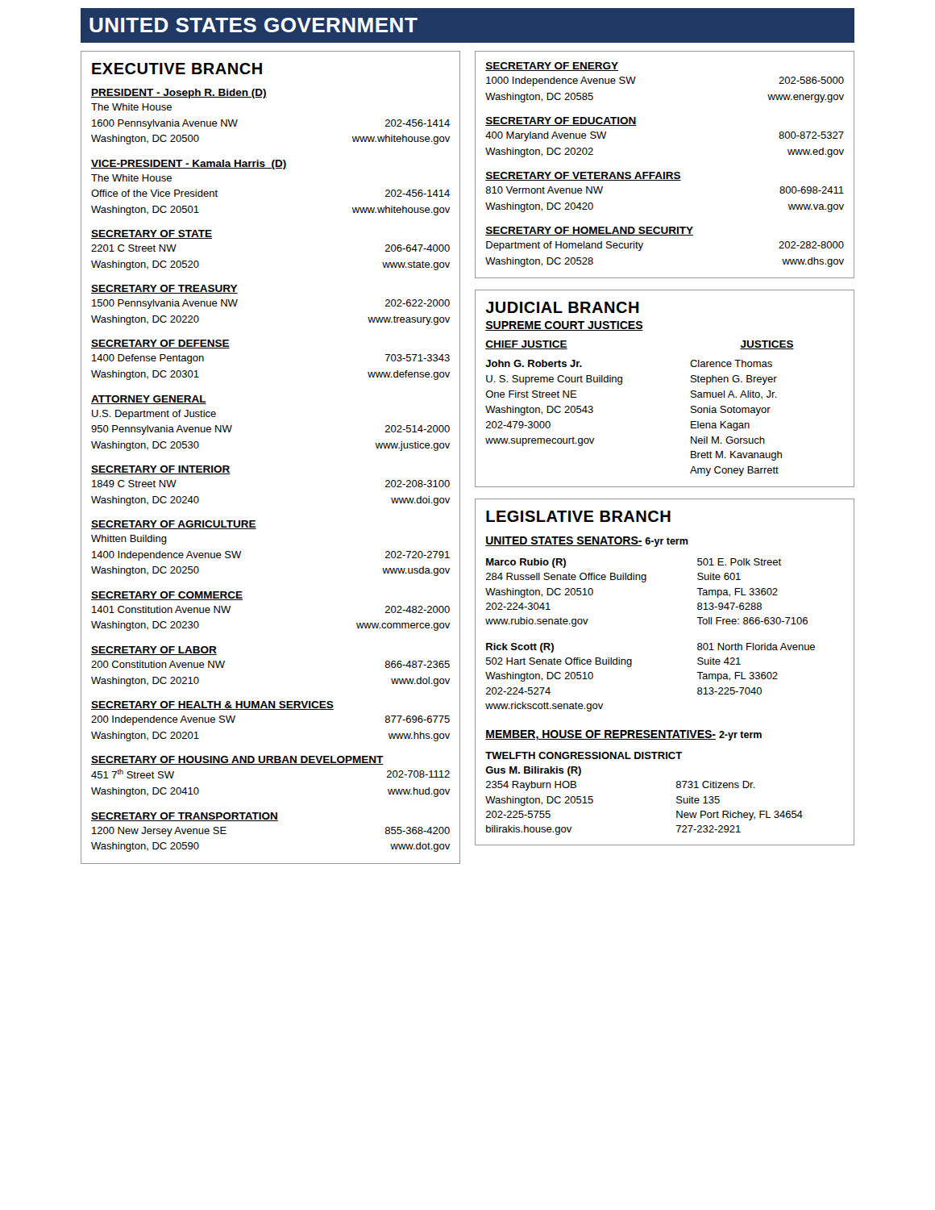UNITED STATES GOVERNMENT
EXECUTIVE BRANCH
PRESIDENT - Joseph R. Biden (D)
The White House
1600 Pennsylvania Avenue NW 202-456-1414
Washington, DC 20500 www.whitehouse.gov
VICE-PRESIDENT - Kamala Harris (D)
The White House
Office of the Vice President 202-456-1414
Washington, DC 20501 www.whitehouse.gov
SECRETARY OF STATE
2201 C Street NW 206-647-4000
Washington, DC 20520 www.state.gov
SECRETARY OF TREASURY
1500 Pennsylvania Avenue NW 202-622-2000
Washington, DC 20220 www.treasury.gov
SECRETARY OF DEFENSE
1400 Defense Pentagon 703-571-3343
Washington, DC 20301 www.defense.gov
ATTORNEY GENERAL
U.S. Department of Justice
950 Pennsylvania Avenue NW 202-514-2000
Washington, DC 20530 www.justice.gov
SECRETARY OF INTERIOR
1849 C Street NW 202-208-3100
Washington, DC 20240 www.doi.gov
SECRETARY OF AGRICULTURE
Whitten Building
1400 Independence Avenue SW 202-720-2791
Washington, DC 20250 www.usda.gov
SECRETARY OF COMMERCE
1401 Constitution Avenue NW 202-482-2000
Washington, DC 20230 www.commerce.gov
SECRETARY OF LABOR
200 Constitution Avenue NW 866-487-2365
Washington, DC 20210 www.dol.gov
SECRETARY OF HEALTH & HUMAN SERVICES
200 Independence Avenue SW 877-696-6775
Washington, DC 20201 www.hhs.gov
SECRETARY OF HOUSING AND URBAN DEVELOPMENT
451 7th Street SW 202-708-1112
Washington, DC 20410 www.hud.gov
SECRETARY OF TRANSPORTATION
1200 New Jersey Avenue SE 855-368-4200
Washington, DC 20590 www.dot.gov
SECRETARY OF ENERGY
1000 Independence Avenue SW 202-586-5000
Washington, DC 20585 www.energy.gov
SECRETARY OF EDUCATION
400 Maryland Avenue SW 800-872-5327
Washington, DC 20202 www.ed.gov
SECRETARY OF VETERANS AFFAIRS
810 Vermont Avenue NW 800-698-2411
Washington, DC 20420 www.va.gov
SECRETARY OF HOMELAND SECURITY
Department of Homeland Security 202-282-8000
Washington, DC 20528 www.dhs.gov
JUDICIAL BRANCH
SUPREME COURT JUSTICES
CHIEF JUSTICE
John G. Roberts Jr.
U. S. Supreme Court Building
One First Street NE
Washington, DC 20543
202-479-3000
www.supremecourt.gov
JUSTICES
Clarence Thomas
Stephen G. Breyer
Samuel A. Alito, Jr.
Sonia Sotomayor
Elena Kagan
Neil M. Gorsuch
Brett M. Kavanaugh
Amy Coney Barrett
LEGISLATIVE BRANCH
UNITED STATES SENATORS- 6-yr term
Marco Rubio (R)
284 Russell Senate Office Building
Washington, DC 20510
202-224-3041
www.rubio.senate.gov
501 E. Polk Street
Suite 601
Tampa, FL 33602
813-947-6288
Toll Free: 866-630-7106
Rick Scott (R)
502 Hart Senate Office Building
Washington, DC 20510
202-224-5274
www.rickscott.senate.gov
801 North Florida Avenue
Suite 421
Tampa, FL 33602
813-225-7040
MEMBER, HOUSE OF REPRESENTATIVES- 2-yr term
TWELFTH CONGRESSIONAL DISTRICT
Gus M. Bilirakis (R)
2354 Rayburn HOB
Washington, DC 20515
202-225-5755
bilirakis.house.gov
8731 Citizens Dr.
Suite 135
New Port Richey, FL 34654
727-232-2921